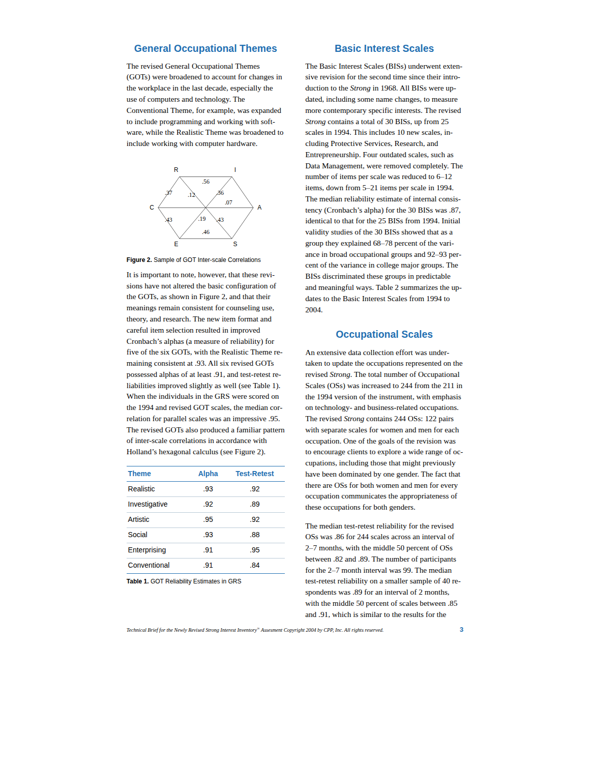General Occupational Themes
The revised General Occupational Themes (GOTs) were broadened to account for changes in the workplace in the last decade, especially the use of computers and technology. The Conventional Theme, for example, was expanded to include programming and working with software, while the Realistic Theme was broadened to include working with computer hardware.
Hexagon vertices: R (top-left) : 75, 40 I (top-right) : 185, 40 A (right) : 230, 105 S (bottom-right): 185, 170 E (bottom-left) : 75, 170 C (left) : 30, 105 R I A S E C .56 .37 .12 .36 .07 .43 .46 .43 .19
Figure 2. Sample of GOT Inter-scale Correlations
It is important to note, however, that these revisions have not altered the basic configuration of the GOTs, as shown in Figure 2, and that their meanings remain consistent for counseling use, theory, and research. The new item format and careful item selection resulted in improved Cronbach’s alphas (a measure of reliability) for five of the six GOTs, with the Realistic Theme remaining consistent at .93. All six revised GOTs possessed alphas of at least .91, and test-retest reliabilities improved slightly as well (see Table 1). When the individuals in the GRS were scored on the 1994 and revised GOT scales, the median correlation for parallel scales was an impressive .95. The revised GOTs also produced a familiar pattern of inter-scale correlations in accordance with Holland’s hexagonal calculus (see Figure 2).
| Theme | Alpha | Test-Retest |
| --- | --- | --- |
| Realistic | .93 | .92 |
| Investigative | .92 | .89 |
| Artistic | .95 | .92 |
| Social | .93 | .88 |
| Enterprising | .91 | .95 |
| Conventional | .91 | .84 |
Table 1. GOT Reliability Estimates in GRS
Basic Interest Scales
The Basic Interest Scales (BISs) underwent extensive revision for the second time since their introduction to the Strong in 1968. All BISs were updated, including some name changes, to measure more contemporary specific interests. The revised Strong contains a total of 30 BISs, up from 25 scales in 1994. This includes 10 new scales, including Protective Services, Research, and Entrepreneurship. Four outdated scales, such as Data Management, were removed completely. The number of items per scale was reduced to 6–12 items, down from 5–21 items per scale in 1994. The median reliability estimate of internal consistency (Cronbach’s alpha) for the 30 BISs was .87, identical to that for the 25 BISs from 1994. Initial validity studies of the 30 BISs showed that as a group they explained 68–78 percent of the variance in broad occupational groups and 92–93 percent of the variance in college major groups. The BISs discriminated these groups in predictable and meaningful ways. Table 2 summarizes the updates to the Basic Interest Scales from 1994 to 2004.
Occupational Scales
An extensive data collection effort was undertaken to update the occupations represented on the revised Strong. The total number of Occupational Scales (OSs) was increased to 244 from the 211 in the 1994 version of the instrument, with emphasis on technology- and business-related occupations. The revised Strong contains 244 OSs: 122 pairs with separate scales for women and men for each occupation. One of the goals of the revision was to encourage clients to explore a wide range of occupations, including those that might previously have been dominated by one gender. The fact that there are OSs for both women and men for every occupation communicates the appropriateness of these occupations for both genders.
The median test-retest reliability for the revised OSs was .86 for 244 scales across an interval of 2–7 months, with the middle 50 percent of OSs between .82 and .89. The number of participants for the 2–7 month interval was 99. The median test-retest reliability on a smaller sample of 40 respondents was .89 for an interval of 2 months, with the middle 50 percent of scales between .85 and .91, which is similar to the results for the
Technical Brief for the Newly Revised Strong Interest Inventory® Assesment Copyright 2004 by CPP, Inc. All rights reserved.
3